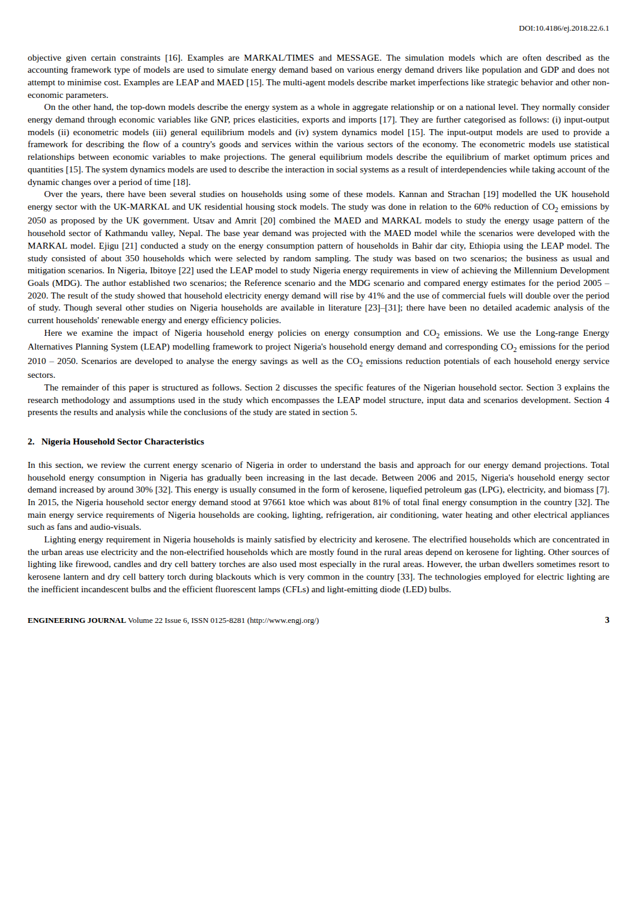DOI:10.4186/ej.2018.22.6.1
objective given certain constraints [16]. Examples are MARKAL/TIMES and MESSAGE. The simulation models which are often described as the accounting framework type of models are used to simulate energy demand based on various energy demand drivers like population and GDP and does not attempt to minimise cost. Examples are LEAP and MAED [15]. The multi-agent models describe market imperfections like strategic behavior and other non-economic parameters.
On the other hand, the top-down models describe the energy system as a whole in aggregate relationship or on a national level. They normally consider energy demand through economic variables like GNP, prices elasticities, exports and imports [17]. They are further categorised as follows: (i) input-output models (ii) econometric models (iii) general equilibrium models and (iv) system dynamics model [15]. The input-output models are used to provide a framework for describing the flow of a country's goods and services within the various sectors of the economy. The econometric models use statistical relationships between economic variables to make projections. The general equilibrium models describe the equilibrium of market optimum prices and quantities [15]. The system dynamics models are used to describe the interaction in social systems as a result of interdependencies while taking account of the dynamic changes over a period of time [18].
Over the years, there have been several studies on households using some of these models. Kannan and Strachan [19] modelled the UK household energy sector with the UK-MARKAL and UK residential housing stock models. The study was done in relation to the 60% reduction of CO2 emissions by 2050 as proposed by the UK government. Utsav and Amrit [20] combined the MAED and MARKAL models to study the energy usage pattern of the household sector of Kathmandu valley, Nepal. The base year demand was projected with the MAED model while the scenarios were developed with the MARKAL model. Ejigu [21] conducted a study on the energy consumption pattern of households in Bahir dar city, Ethiopia using the LEAP model. The study consisted of about 350 households which were selected by random sampling. The study was based on two scenarios; the business as usual and mitigation scenarios. In Nigeria, Ibitoye [22] used the LEAP model to study Nigeria energy requirements in view of achieving the Millennium Development Goals (MDG). The author established two scenarios; the Reference scenario and the MDG scenario and compared energy estimates for the period 2005 – 2020. The result of the study showed that household electricity energy demand will rise by 41% and the use of commercial fuels will double over the period of study. Though several other studies on Nigeria households are available in literature [23]–[31]; there have been no detailed academic analysis of the current households' renewable energy and energy efficiency policies.
Here we examine the impact of Nigeria household energy policies on energy consumption and CO2 emissions. We use the Long-range Energy Alternatives Planning System (LEAP) modelling framework to project Nigeria's household energy demand and corresponding CO2 emissions for the period 2010 – 2050. Scenarios are developed to analyse the energy savings as well as the CO2 emissions reduction potentials of each household energy service sectors.
The remainder of this paper is structured as follows. Section 2 discusses the specific features of the Nigerian household sector. Section 3 explains the research methodology and assumptions used in the study which encompasses the LEAP model structure, input data and scenarios development. Section 4 presents the results and analysis while the conclusions of the study are stated in section 5.
2. Nigeria Household Sector Characteristics
In this section, we review the current energy scenario of Nigeria in order to understand the basis and approach for our energy demand projections. Total household energy consumption in Nigeria has gradually been increasing in the last decade. Between 2006 and 2015, Nigeria's household energy sector demand increased by around 30% [32]. This energy is usually consumed in the form of kerosene, liquefied petroleum gas (LPG), electricity, and biomass [7]. In 2015, the Nigeria household sector energy demand stood at 97661 ktoe which was about 81% of total final energy consumption in the country [32]. The main energy service requirements of Nigeria households are cooking, lighting, refrigeration, air conditioning, water heating and other electrical appliances such as fans and audio-visuals.
Lighting energy requirement in Nigeria households is mainly satisfied by electricity and kerosene. The electrified households which are concentrated in the urban areas use electricity and the non-electrified households which are mostly found in the rural areas depend on kerosene for lighting. Other sources of lighting like firewood, candles and dry cell battery torches are also used most especially in the rural areas. However, the urban dwellers sometimes resort to kerosene lantern and dry cell battery torch during blackouts which is very common in the country [33]. The technologies employed for electric lighting are the inefficient incandescent bulbs and the efficient fluorescent lamps (CFLs) and light-emitting diode (LED) bulbs.
ENGINEERING JOURNAL Volume 22 Issue 6, ISSN 0125-8281 (http://www.engj.org/)
3